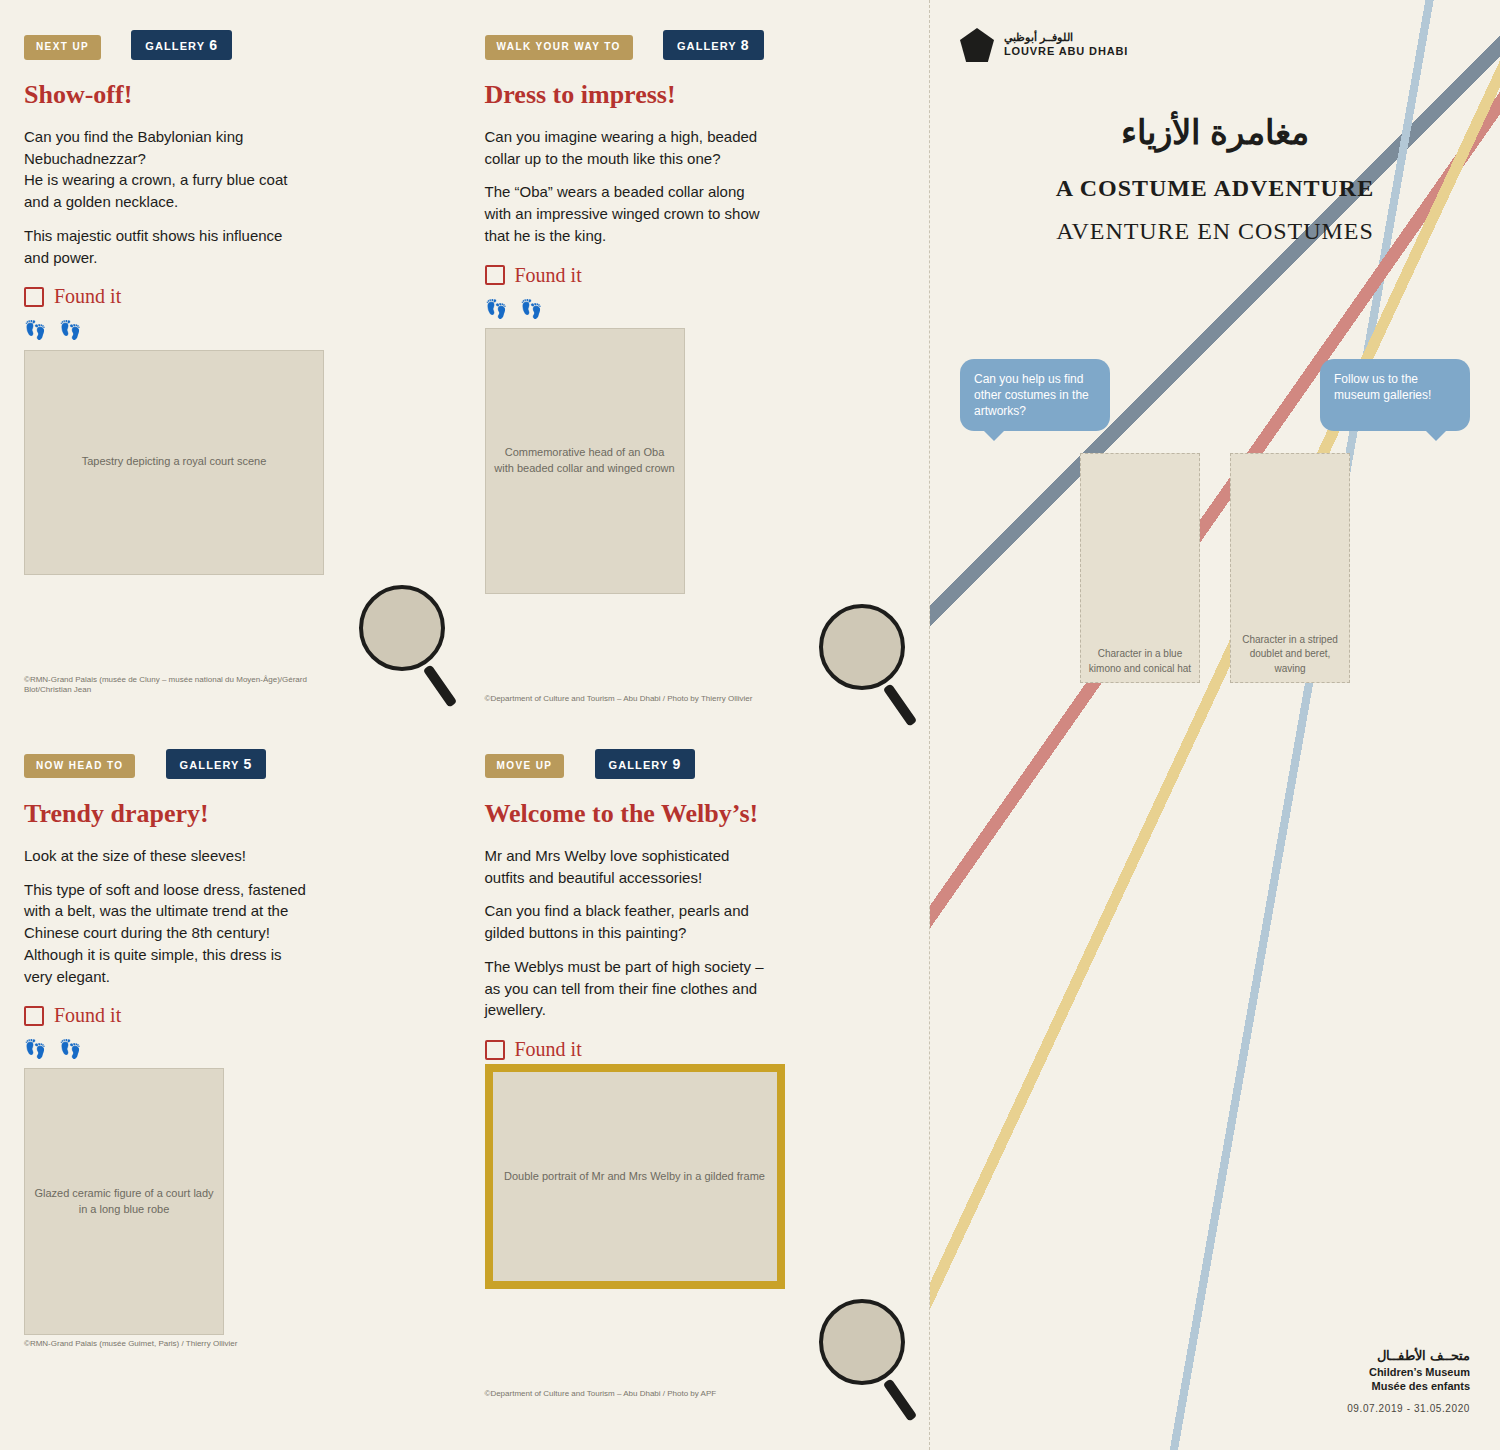Next up Gallery 6
Show-off!
Can you find the Babylonian king Nebuchadnezzar?
He is wearing a crown, a furry blue coat and a golden necklace.
This majestic outfit shows his influence and power.
Found it
👣 👣
Tapestry depicting a royal court scene
©RMN-Grand Palais (musée de Cluny – musée national du Moyen-Âge)/Gérard Blot/Christian Jean
Walk your way to Gallery 8
Dress to impress!
Can you imagine wearing a high, beaded collar up to the mouth like this one?
The “Oba” wears a beaded collar along with an impressive winged crown to show that he is the king.
Found it
👣 👣
Commemorative head of an Oba with beaded collar and winged crown
©Department of Culture and Tourism – Abu Dhabi / Photo by Thierry Ollivier
Now head to Gallery 5
Trendy drapery!
Look at the size of these sleeves!
This type of soft and loose dress, fastened with a belt, was the ultimate trend at the Chinese court during the 8th century! Although it is quite simple, this dress is very elegant.
Found it
👣 👣
Glazed ceramic figure of a court lady in a long blue robe
©RMN-Grand Palais (musée Guimet, Paris) / Thierry Ollivier
Move up Gallery 9
Welcome to the Welby’s!
Mr and Mrs Welby love sophisticated outfits and beautiful accessories!
Can you find a black feather, pearls and gilded buttons in this painting?
The Weblys must be part of high society – as you can tell from their fine clothes and jewellery.
Found it
Double portrait of Mr and Mrs Welby in a gilded frame
©Department of Culture and Tourism – Abu Dhabi / Photo by APF
اللوفــر أبوظبي
LOUVRE ABU DHABI
مغامرة الأزياء
A Costume Adventure
Aventure en costumes
Can you help us find other costumes in the artworks?
Follow us to the museum galleries!
Character in a blue kimono and conical hat
Character in a striped doublet and beret, waving
متحــف الأطفــال
Children’s Museum
Musée des enfants
09.07.2019 - 31.05.2020